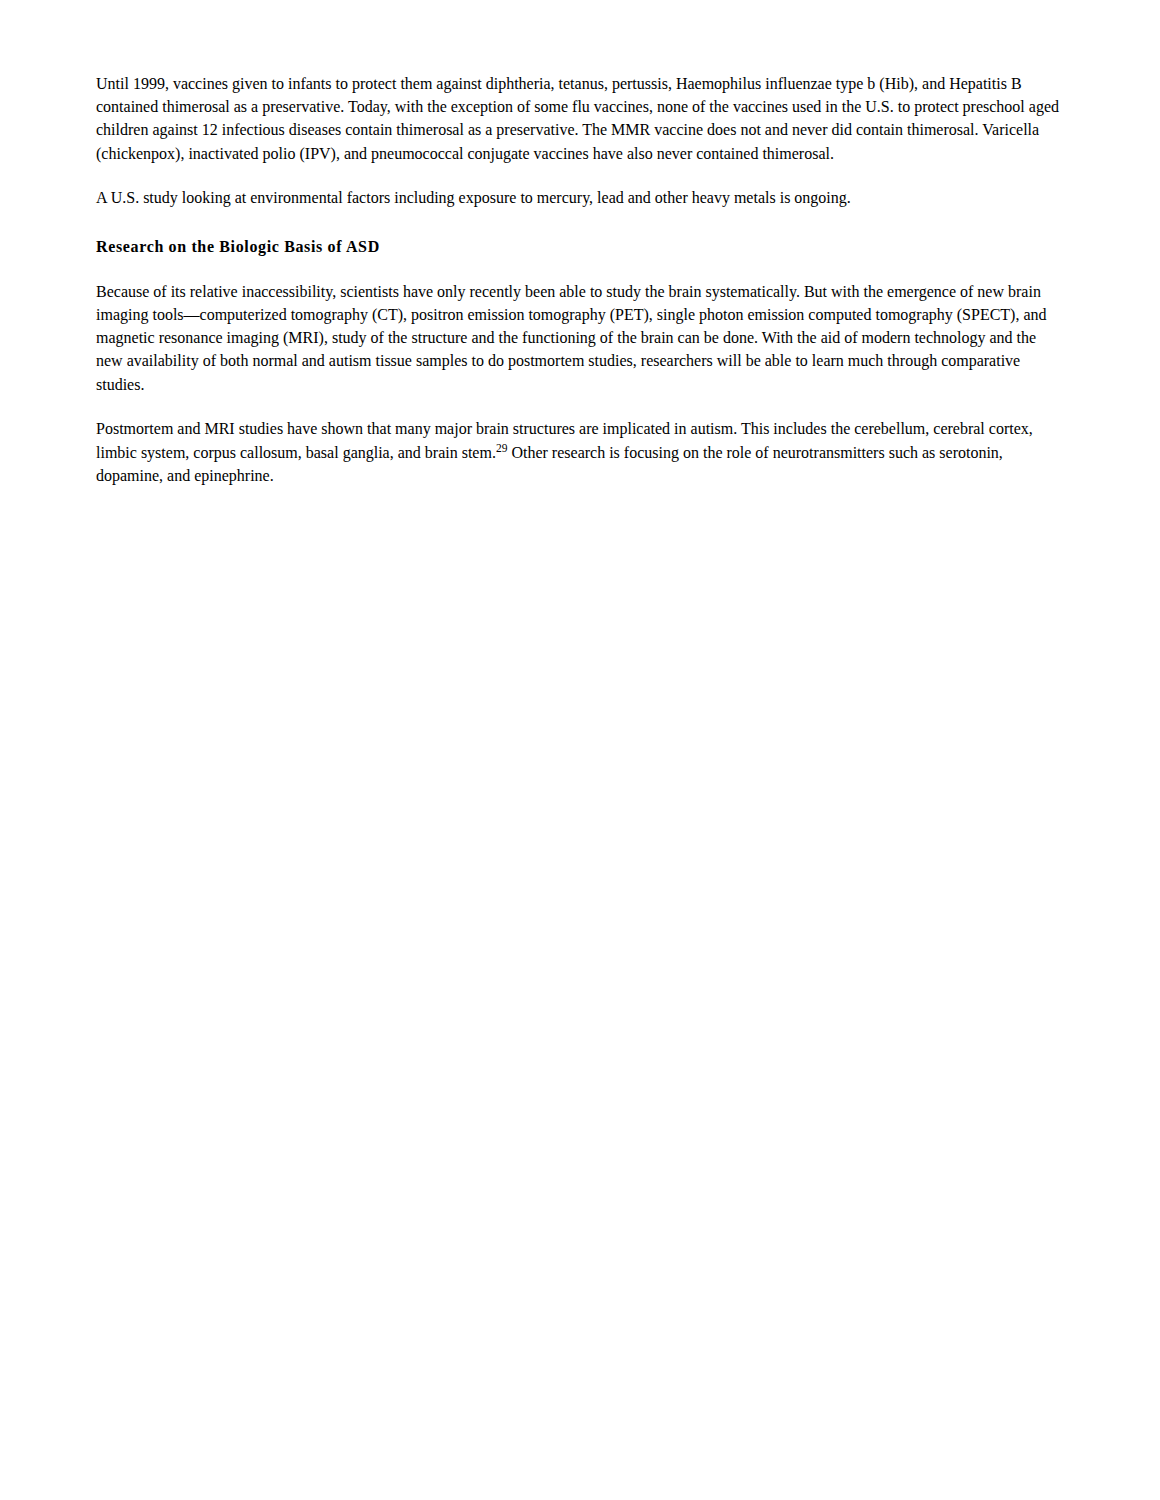Until 1999, vaccines given to infants to protect them against diphtheria, tetanus, pertussis, Haemophilus influenzae type b (Hib), and Hepatitis B contained thimerosal as a preservative. Today, with the exception of some flu vaccines, none of the vaccines used in the U.S. to protect preschool aged children against 12 infectious diseases contain thimerosal as a preservative. The MMR vaccine does not and never did contain thimerosal. Varicella (chickenpox), inactivated polio (IPV), and pneumococcal conjugate vaccines have also never contained thimerosal.
A U.S. study looking at environmental factors including exposure to mercury, lead and other heavy metals is ongoing.
Research on the Biologic Basis of ASD
Because of its relative inaccessibility, scientists have only recently been able to study the brain systematically. But with the emergence of new brain imaging tools—computerized tomography (CT), positron emission tomography (PET), single photon emission computed tomography (SPECT), and magnetic resonance imaging (MRI), study of the structure and the functioning of the brain can be done. With the aid of modern technology and the new availability of both normal and autism tissue samples to do postmortem studies, researchers will be able to learn much through comparative studies.
Postmortem and MRI studies have shown that many major brain structures are implicated in autism. This includes the cerebellum, cerebral cortex, limbic system, corpus callosum, basal ganglia, and brain stem.29 Other research is focusing on the role of neurotransmitters such as serotonin, dopamine, and epinephrine.